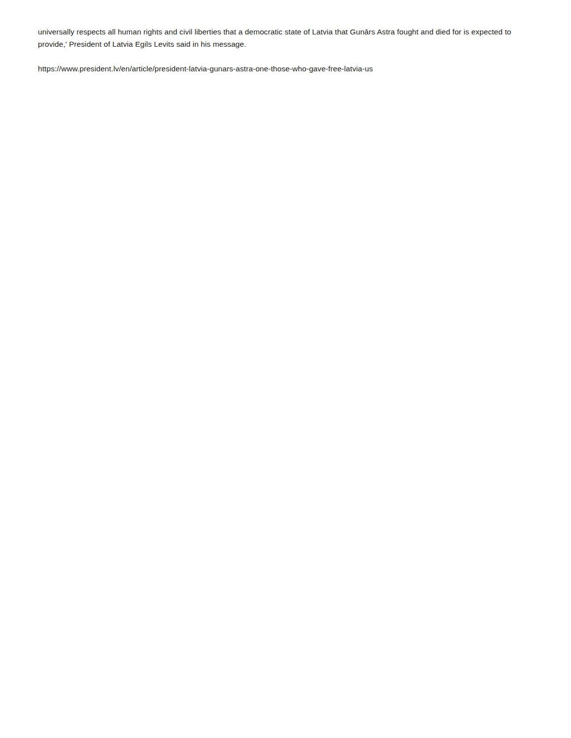universally respects all human rights and civil liberties that a democratic state of Latvia that Gunārs Astra fought and died for is expected to provide,' President of Latvia Egils Levits said in his message.
https://www.president.lv/en/article/president-latvia-gunars-astra-one-those-who-gave-free-latvia-us